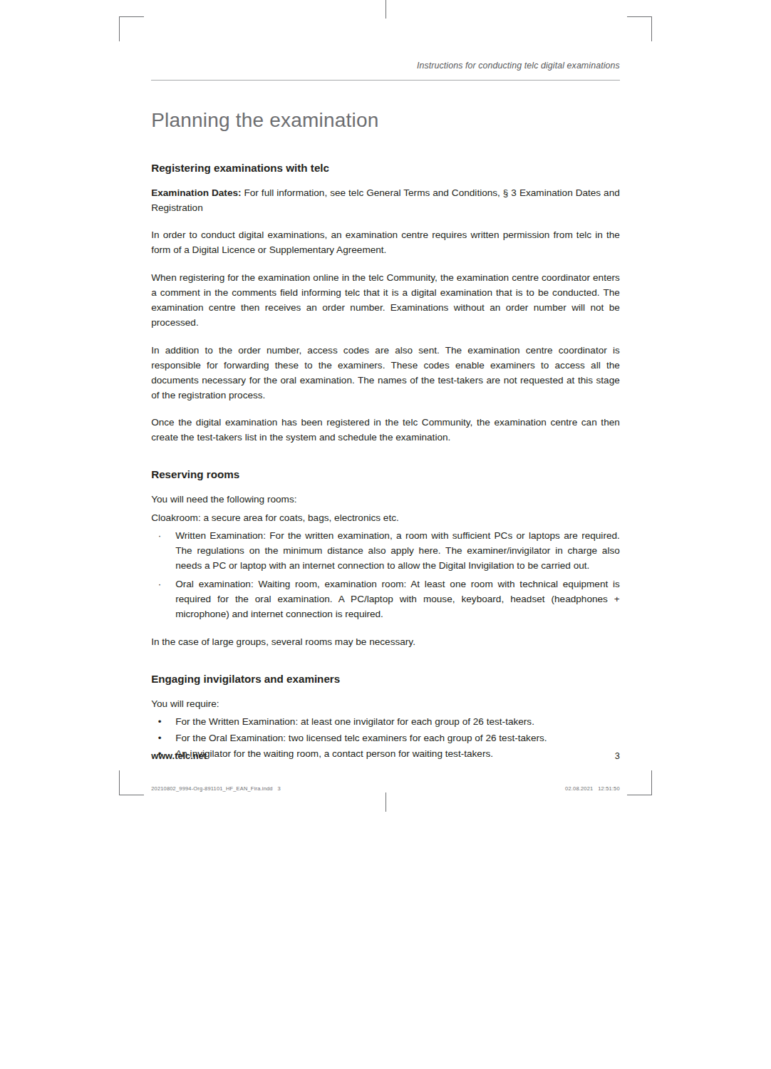Instructions for conducting telc digital examinations
Planning the examination
Registering examinations with telc
Examination Dates: For full information, see telc General Terms and Conditions, § 3 Examination Dates and Registration
In order to conduct digital examinations, an examination centre requires written permission from telc in the form of a Digital Licence or Supplementary Agreement.
When registering for the examination online in the telc Community, the examination centre coordinator enters a comment in the comments field informing telc that it is a digital examination that is to be conducted. The examination centre then receives an order number. Examinations without an order number will not be processed.
In addition to the order number, access codes are also sent. The examination centre coordinator is responsible for forwarding these to the examiners. These codes enable examiners to access all the documents necessary for the oral examination. The names of the test-takers are not requested at this stage of the registration process.
Once the digital examination has been registered in the telc Community, the examination centre can then create the test-takers list in the system and schedule the examination.
Reserving rooms
You will need the following rooms:
Cloakroom: a secure area for coats, bags, electronics etc.
·Written Examination: For the written examination, a room with sufficient PCs or laptops are required. The regulations on the minimum distance also apply here. The examiner/invigilator in charge also needs a PC or laptop with an internet connection to allow the Digital Invigilation to be carried out.
·Oral examination: Waiting room, examination room: At least one room with technical equipment is required for the oral examination. A PC/laptop with mouse, keyboard, headset (headphones + microphone) and internet connection is required.
In the case of large groups, several rooms may be necessary.
Engaging invigilators and examiners
You will require:
•For the Written Examination: at least one invigilator for each group of 26 test-takers.
•For the Oral Examination: two licensed telc examiners for each group of 26 test-takers.
•An invigilator for the waiting room, a contact person for waiting test-takers.
www.telc.net 3
20210802_9994-Org-891101_HF_EAN_Fira.indd 3 02.08.2021 12:51:50